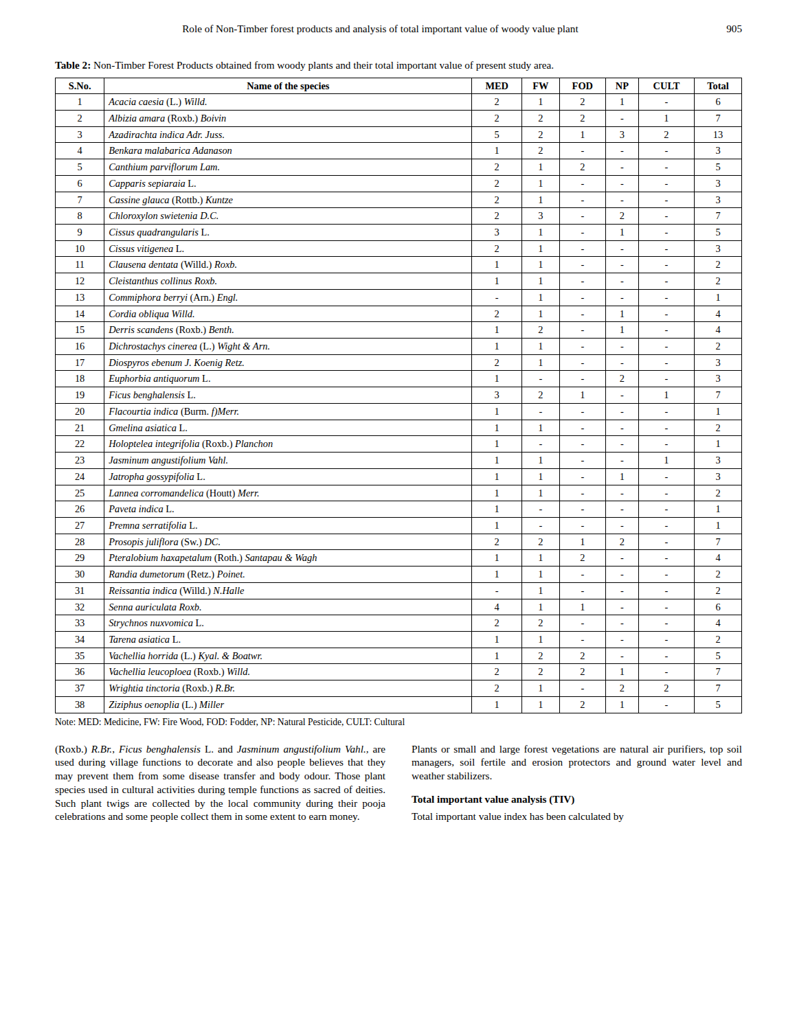Role of Non-Timber forest products and analysis of total important value of woody value plant
905
Table 2: Non-Timber Forest Products obtained from woody plants and their total important value of present study area.
| S.No. | Name of the species | MED | FW | FOD | NP | CULT | Total |
| --- | --- | --- | --- | --- | --- | --- | --- |
| 1 | Acacia caesia (L.) Willd. | 2 | 1 | 2 | 1 | - | 6 |
| 2 | Albizia amara (Roxb.) Boivin | 2 | 2 | 2 | - | 1 | 7 |
| 3 | Azadirachta indica Adr. Juss. | 5 | 2 | 1 | 3 | 2 | 13 |
| 4 | Benkara malabarica Adanason | 1 | 2 | - | - | - | 3 |
| 5 | Canthium parviflorum Lam. | 2 | 1 | 2 | - | - | 5 |
| 6 | Capparis sepiaraia L. | 2 | 1 | - | - | - | 3 |
| 7 | Cassine glauca (Rottb.) Kuntze | 2 | 1 | - | - | - | 3 |
| 8 | Chloroxylon swietenia D.C. | 2 | 3 | - | 2 | - | 7 |
| 9 | Cissus quadrangularis L. | 3 | 1 | - | 1 | - | 5 |
| 10 | Cissus vitigenea L. | 2 | 1 | - | - | - | 3 |
| 11 | Clausena dentata (Willd.) Roxb. | 1 | 1 | - | - | - | 2 |
| 12 | Cleistanthus collinus Roxb. | 1 | 1 | - | - | - | 2 |
| 13 | Commiphora berryi (Arn.) Engl. | - | 1 | - | - | - | 1 |
| 14 | Cordia obliqua Willd. | 2 | 1 | - | 1 | - | 4 |
| 15 | Derris scandens (Roxb.) Benth. | 1 | 2 | - | 1 | - | 4 |
| 16 | Dichrostachys cinerea (L.) Wight & Arn. | 1 | 1 | - | - | - | 2 |
| 17 | Diospyros ebenum J. Koenig Retz. | 2 | 1 | - | - | - | 3 |
| 18 | Euphorbia antiquorum L. | 1 | - | - | 2 | - | 3 |
| 19 | Ficus benghalensis L. | 3 | 2 | 1 | - | 1 | 7 |
| 20 | Flacourtia indica (Burm. f)Merr. | 1 | - | - | - | - | 1 |
| 21 | Gmelina asiatica L. | 1 | 1 | - | - | - | 2 |
| 22 | Holoptelea integrifolia (Roxb.) Planchon | 1 | - | - | - | - | 1 |
| 23 | Jasminum angustifolium Vahl. | 1 | 1 | - | - | 1 | 3 |
| 24 | Jatropha gossypifolia L. | 1 | 1 | - | 1 | - | 3 |
| 25 | Lannea corromandelica (Houtt) Merr. | 1 | 1 | - | - | - | 2 |
| 26 | Paveta indica L. | 1 | - | - | - | - | 1 |
| 27 | Premna serratifolia L. | 1 | - | - | - | - | 1 |
| 28 | Prosopis juliflora (Sw.) DC. | 2 | 2 | 1 | 2 | - | 7 |
| 29 | Pteralobium haxapetalum (Roth.) Santapau & Wagh | 1 | 1 | 2 | - | - | 4 |
| 30 | Randia dumetorum (Retz.) Poinet. | 1 | 1 | - | - | - | 2 |
| 31 | Reissantia indica (Willd.) N.Halle | - | 1 | - | - | - | 2 |
| 32 | Senna auriculata Roxb. | 4 | 1 | 1 | - | - | 6 |
| 33 | Strychnos nuxvomica L. | 2 | 2 | - | - | - | 4 |
| 34 | Tarena asiatica L. | 1 | 1 | - | - | - | 2 |
| 35 | Vachellia horrida (L.) Kyal. & Boatwr. | 1 | 2 | 2 | - | - | 5 |
| 36 | Vachellia leucoploea (Roxb.) Willd. | 2 | 2 | 2 | 1 | - | 7 |
| 37 | Wrightia tinctoria (Roxb.) R.Br. | 2 | 1 | - | 2 | 2 | 7 |
| 38 | Ziziphus oenoplia (L.) Miller | 1 | 1 | 2 | 1 | - | 5 |
Note: MED: Medicine, FW: Fire Wood, FOD: Fodder, NP: Natural Pesticide, CULT: Cultural
(Roxb.) R.Br., Ficus benghalensis L. and Jasminum angustifolium Vahl., are used during village functions to decorate and also people believes that they may prevent them from some disease transfer and body odour. Those plant species used in cultural activities during temple functions as sacred of deities. Such plant twigs are collected by the local community during their pooja celebrations and some people collect them in some extent to earn money.
Plants or small and large forest vegetations are natural air purifiers, top soil managers, soil fertile and erosion protectors and ground water level and weather stabilizers.
Total important value analysis (TIV)
Total important value index has been calculated by